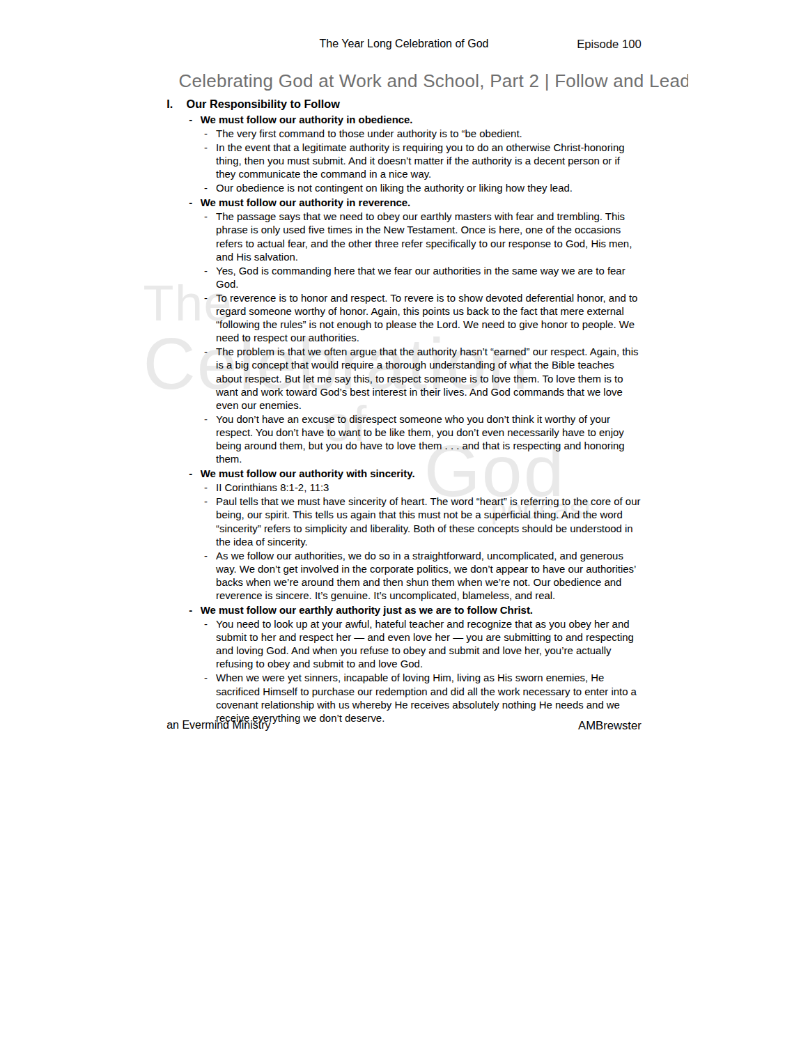The
Celebration
of
God
podcast
The Year Long Celebration of God
Episode 100
Celebrating God at Work and School, Part 2 | Follow and Lead
I.
Our Responsibility to Follow
We must follow our authority in obedience.
The very first command to those under authority is to “be obedient.
In the event that a legitimate authority is requiring you to do an otherwise Christ-honoring thing, then you must submit. And it doesn’t matter if the authority is a decent person or if they communicate the command in a nice way.
Our obedience is not contingent on liking the authority or liking how they lead.
We must follow our authority in reverence.
The passage says that we need to obey our earthly masters with fear and trembling. This phrase is only used five times in the New Testament. Once is here, one of the occasions refers to actual fear, and the other three refer specifically to our response to God, His men, and His salvation.
Yes, God is commanding here that we fear our authorities in the same way we are to fear God.
To reverence is to honor and respect. To revere is to show devoted deferential honor, and to regard someone worthy of honor. Again, this points us back to the fact that mere external “following the rules” is not enough to please the Lord. We need to give honor to people. We need to respect our authorities.
The problem is that we often argue that the authority hasn’t “earned” our respect. Again, this is a big concept that would require a thorough understanding of what the Bible teaches about respect. But let me say this, to respect someone is to love them. To love them is to want and work toward God’s best interest in their lives. And God commands that we love even our enemies.
You don’t have an excuse to disrespect someone who you don’t think it worthy of your respect. You don’t have to want to be like them, you don’t even necessarily have to enjoy being around them, but you do have to love them . . . and that is respecting and honoring them.
We must follow our authority with sincerity.
II Corinthians 8:1-2, 11:3
Paul tells that we must have sincerity of heart. The word “heart” is referring to the core of our being, our spirit. This tells us again that this must not be a superficial thing. And the word “sincerity” refers to simplicity and liberality. Both of these concepts should be understood in the idea of sincerity.
As we follow our authorities, we do so in a straightforward, uncomplicated, and generous way. We don’t get involved in the corporate politics, we don’t appear to have our authorities’ backs when we’re around them and then shun them when we’re not. Our obedience and reverence is sincere. It’s genuine. It’s uncomplicated, blameless, and real.
We must follow our earthly authority just as we are to follow Christ.
You need to look up at your awful, hateful teacher and recognize that as you obey her and submit to her and respect her — and even love her — you are submitting to and respecting and loving God. And when you refuse to obey and submit and love her, you’re actually refusing to obey and submit to and love God.
When we were yet sinners, incapable of loving Him, living as His sworn enemies, He sacrificed Himself to purchase our redemption and did all the work necessary to enter into a covenant relationship with us whereby He receives absolutely nothing He needs and we receive everything we don’t deserve.
an Evermind Ministry
AMBrewster